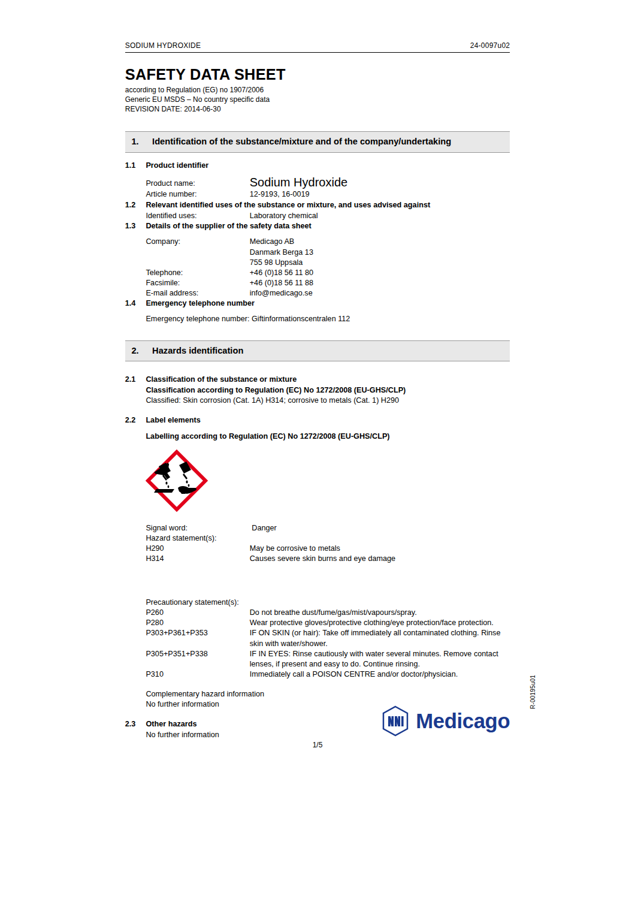SODIUM HYDROXIDE
24-0097u02
SAFETY DATA SHEET
according to Regulation (EG) no 1907/2006
Generic EU MSDS – No country specific data
REVISION DATE: 2014-06-30
1.
Identification of the substance/mixture and of the company/undertaking
1.1
Product identifier
Product name:
Sodium Hydroxide
Article number:
12-9193, 16-0019
1.2
Relevant identified uses of the substance or mixture, and uses advised against
Identified uses:
Laboratory chemical
1.3
Details of the supplier of the safety data sheet
Company:
Medicago AB
Danmark Berga 13
755 98 Uppsala
Telephone:
+46 (0)18 56 11 80
Facsimile:
+46 (0)18 56 11 88
E-mail address:
info@medicago.se
1.4
Emergency telephone number
Emergency telephone number: Giftinformationscentralen 112
2.
Hazards identification
2.1
Classification of the substance or mixture
Classification according to Regulation (EC) No 1272/2008 (EU-GHS/CLP)
Classified: Skin corrosion (Cat. 1A) H314; corrosive to metals (Cat. 1) H290
2.2
Label elements
Labelling according to Regulation (EC) No 1272/2008 (EU-GHS/CLP)
Signal word:
Danger
Hazard statement(s):
H290
May be corrosive to metals
H314
Causes severe skin burns and eye damage
Precautionary statement(s):
P260
Do not breathe dust/fume/gas/mist/vapours/spray.
P280
Wear protective gloves/protective clothing/eye protection/face protection.
P303+P361+P353
IF ON SKIN (or hair): Take off immediately all contaminated clothing. Rinse skin with water/shower.
P305+P351+P338
IF IN EYES: Rinse cautiously with water several minutes. Remove contact lenses, if present and easy to do. Continue rinsing.
P310
Immediately call a POISON CENTRE and/or doctor/physician.
Complementary hazard information
No further information
2.3
Other hazards
No further information
R-00195u01
Medicago
1/5